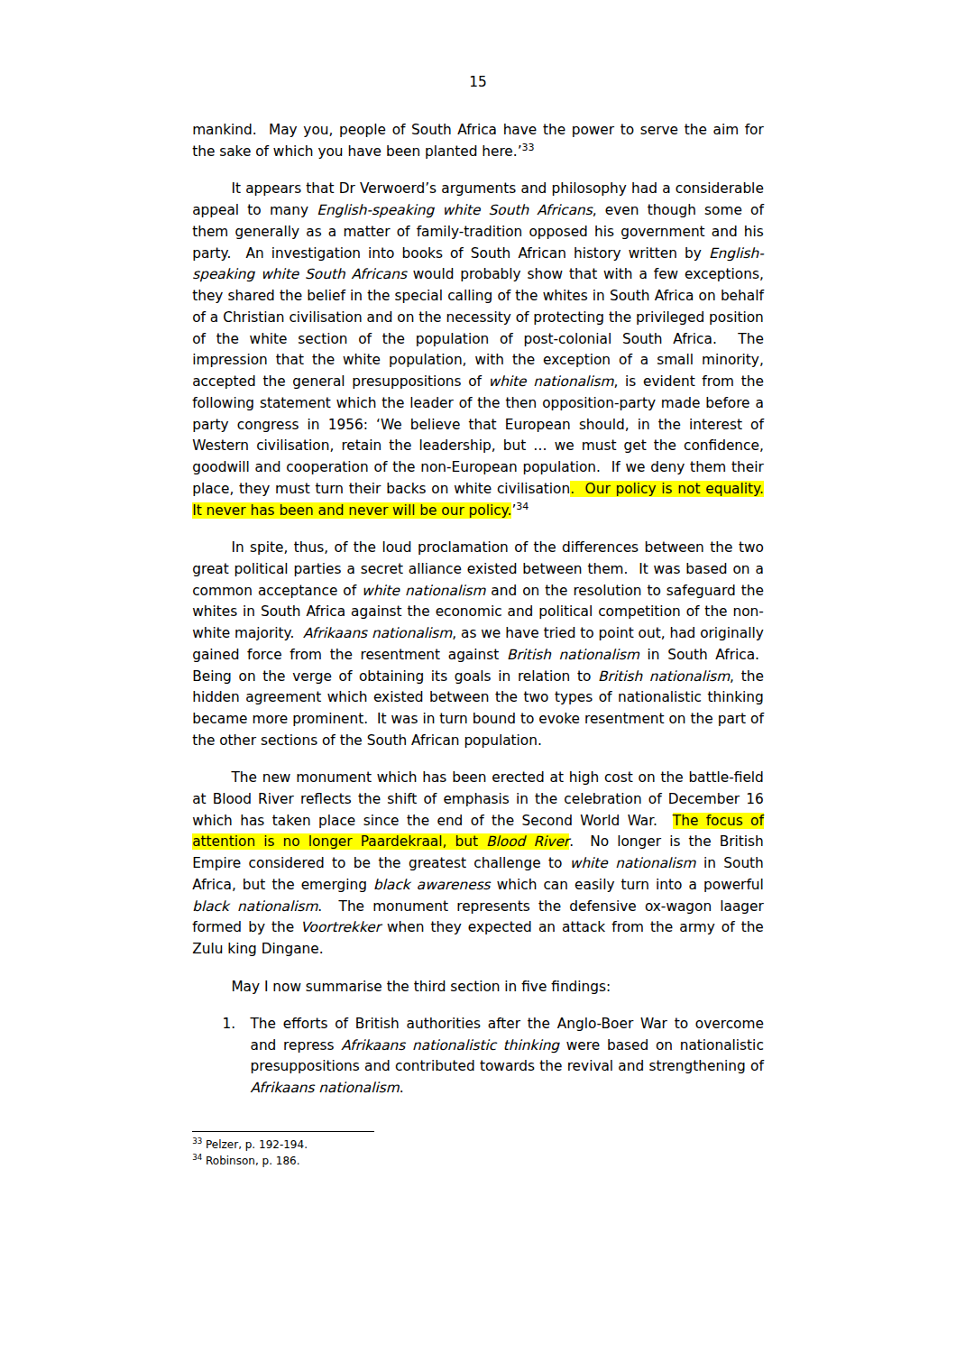15
mankind. May you, people of South Africa have the power to serve the aim for the sake of which you have been planted here.’33
It appears that Dr Verwoerd’s arguments and philosophy had a considerable appeal to many English-speaking white South Africans, even though some of them generally as a matter of family-tradition opposed his government and his party. An investigation into books of South African history written by English-speaking white South Africans would probably show that with a few exceptions, they shared the belief in the special calling of the whites in South Africa on behalf of a Christian civilisation and on the necessity of protecting the privileged position of the white section of the population of post-colonial South Africa. The impression that the white population, with the exception of a small minority, accepted the general presuppositions of white nationalism, is evident from the following statement which the leader of the then opposition-party made before a party congress in 1956: ‘We believe that European should, in the interest of Western civilisation, retain the leadership, but … we must get the confidence, goodwill and cooperation of the non-European population. If we deny them their place, they must turn their backs on white civilisation. Our policy is not equality. It never has been and never will be our policy.’34
In spite, thus, of the loud proclamation of the differences between the two great political parties a secret alliance existed between them. It was based on a common acceptance of white nationalism and on the resolution to safeguard the whites in South Africa against the economic and political competition of the non-white majority. Afrikaans nationalism, as we have tried to point out, had originally gained force from the resentment against British nationalism in South Africa. Being on the verge of obtaining its goals in relation to British nationalism, the hidden agreement which existed between the two types of nationalistic thinking became more prominent. It was in turn bound to evoke resentment on the part of the other sections of the South African population.
The new monument which has been erected at high cost on the battle-field at Blood River reflects the shift of emphasis in the celebration of December 16 which has taken place since the end of the Second World War. The focus of attention is no longer Paardekraal, but Blood River. No longer is the British Empire considered to be the greatest challenge to white nationalism in South Africa, but the emerging black awareness which can easily turn into a powerful black nationalism. The monument represents the defensive ox-wagon laager formed by the Voortrekker when they expected an attack from the army of the Zulu king Dingane.
May I now summarise the third section in five findings:
The efforts of British authorities after the Anglo-Boer War to overcome and repress Afrikaans nationalistic thinking were based on nationalistic presuppositions and contributed towards the revival and strengthening of Afrikaans nationalism.
33 Pelzer, p. 192-194.
34 Robinson, p. 186.